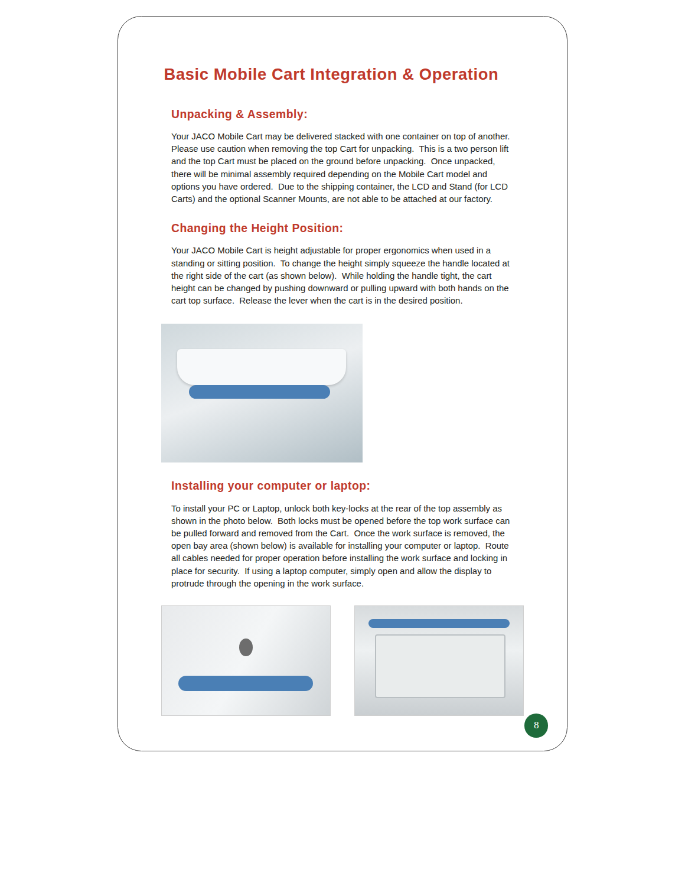Basic Mobile Cart Integration & Operation
Unpacking & Assembly:
Your JACO Mobile Cart may be delivered stacked with one container on top of another. Please use caution when removing the top Cart for unpacking. This is a two person lift and the top Cart must be placed on the ground before unpacking. Once unpacked, there will be minimal assembly required depending on the Mobile Cart model and options you have ordered. Due to the shipping container, the LCD and Stand (for LCD Carts) and the optional Scanner Mounts, are not able to be attached at our factory.
Changing the Height Position:
Your JACO Mobile Cart is height adjustable for proper ergonomics when used in a standing or sitting position. To change the height simply squeeze the handle located at the right side of the cart (as shown below). While holding the handle tight, the cart height can be changed by pushing downward or pulling upward with both hands on the cart top surface. Release the lever when the cart is in the desired position.
Installing your computer or laptop:
To install your PC or Laptop, unlock both key-locks at the rear of the top assembly as shown in the photo below. Both locks must be opened before the top work surface can be pulled forward and removed from the Cart. Once the work surface is removed, the open bay area (shown below) is available for installing your computer or laptop. Route all cables needed for proper operation before installing the work surface and locking in place for security. If using a laptop computer, simply open and allow the display to protrude through the opening in the work surface.
8